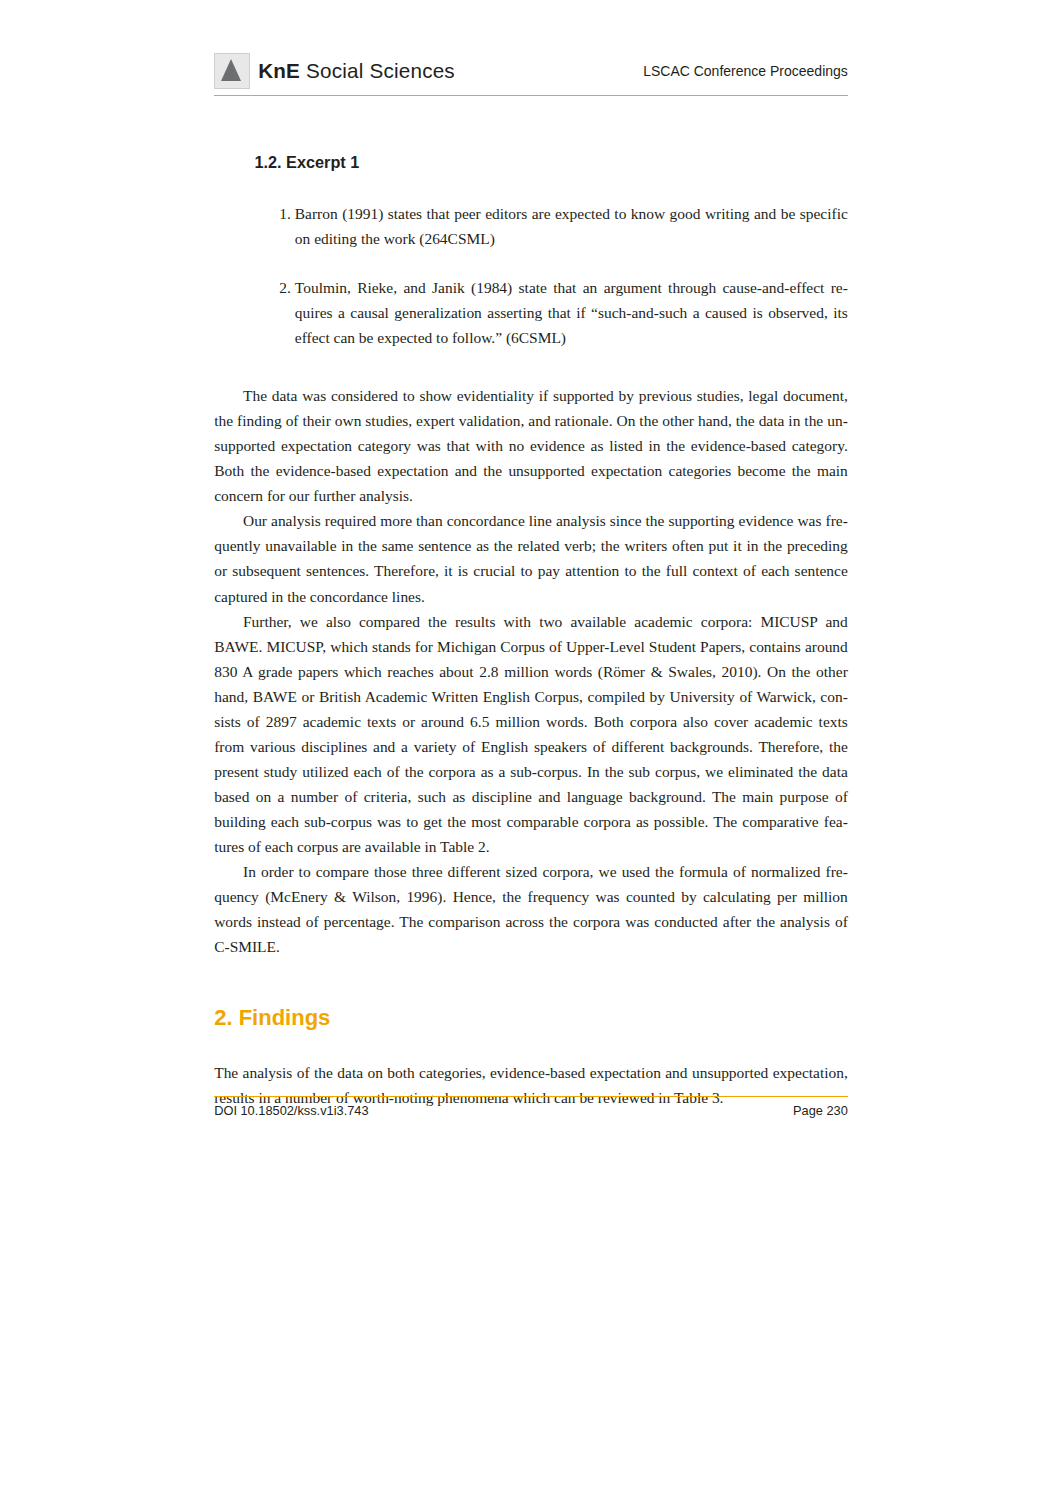KnE Social Sciences
LSCAC Conference Proceedings
1.2. Excerpt 1
Barron (1991) states that peer editors are expected to know good writing and be specific on editing the work (264CSML)
Toulmin, Rieke, and Janik (1984) state that an argument through cause-and-effect requires a causal generalization asserting that if “such-and-such a caused is observed, its effect can be expected to follow.” (6CSML)
The data was considered to show evidentiality if supported by previous studies, legal document, the finding of their own studies, expert validation, and rationale. On the other hand, the data in the unsupported expectation category was that with no evidence as listed in the evidence-based category. Both the evidence-based expectation and the unsupported expectation categories become the main concern for our further analysis.
Our analysis required more than concordance line analysis since the supporting evidence was frequently unavailable in the same sentence as the related verb; the writers often put it in the preceding or subsequent sentences. Therefore, it is crucial to pay attention to the full context of each sentence captured in the concordance lines.
Further, we also compared the results with two available academic corpora: MICUSP and BAWE. MICUSP, which stands for Michigan Corpus of Upper-Level Student Papers, contains around 830 A grade papers which reaches about 2.8 million words (Römer & Swales, 2010). On the other hand, BAWE or British Academic Written English Corpus, compiled by University of Warwick, consists of 2897 academic texts or around 6.5 million words. Both corpora also cover academic texts from various disciplines and a variety of English speakers of different backgrounds. Therefore, the present study utilized each of the corpora as a sub-corpus. In the sub corpus, we eliminated the data based on a number of criteria, such as discipline and language background. The main purpose of building each sub-corpus was to get the most comparable corpora as possible. The comparative features of each corpus are available in Table 2.
In order to compare those three different sized corpora, we used the formula of normalized frequency (McEnery & Wilson, 1996). Hence, the frequency was counted by calculating per million words instead of percentage. The comparison across the corpora was conducted after the analysis of C-SMILE.
2. Findings
The analysis of the data on both categories, evidence-based expectation and unsupported expectation, results in a number of worth-noting phenomena which can be reviewed in Table 3.
DOI 10.18502/kss.v1i3.743
Page 230